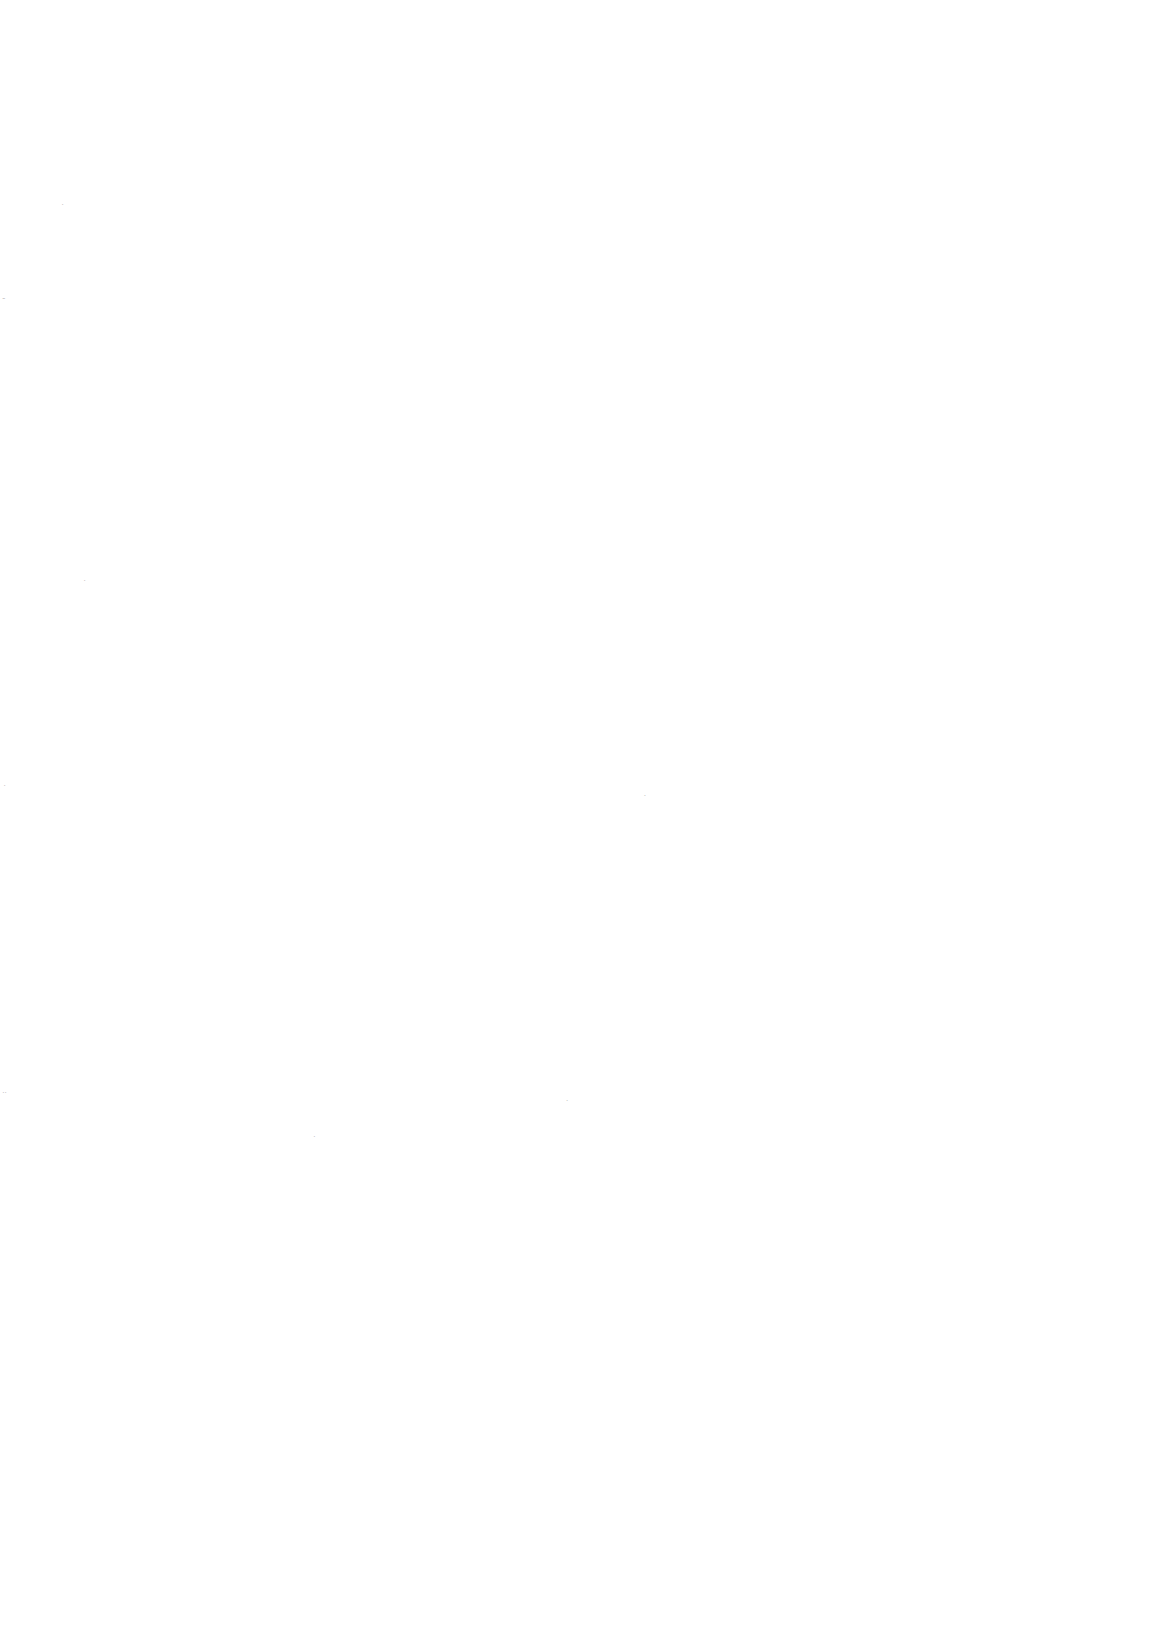. - . . . .. . .